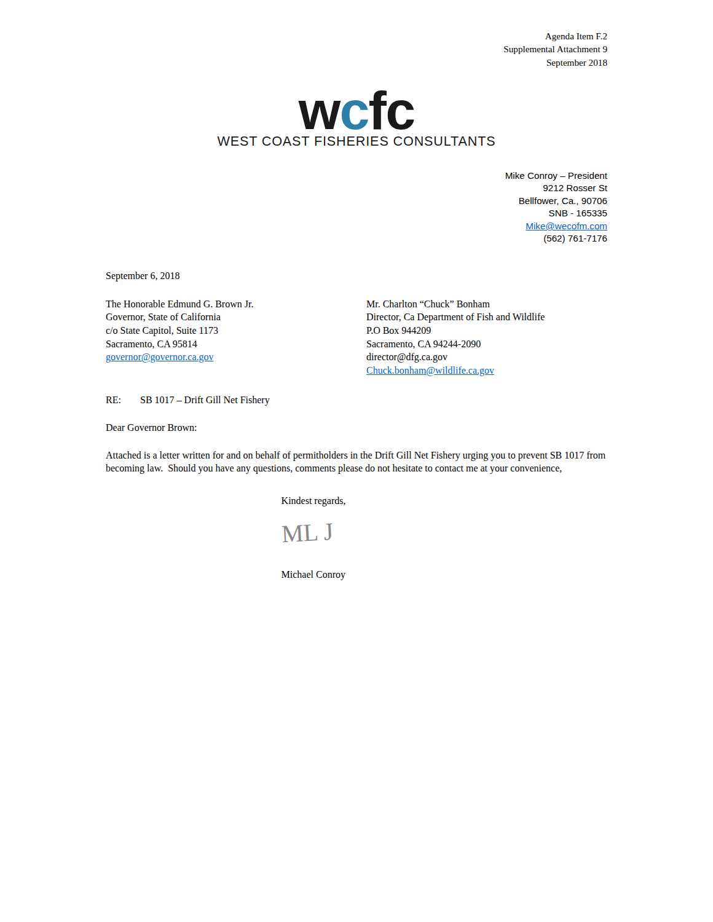Agenda Item F.2
Supplemental Attachment 9
September 2018
wcfc
WEST COAST FISHERIES CONSULTANTS
Mike Conroy – President
9212 Rosser St
Bellfower, Ca., 90706
SNB - 165335
Mike@wecofm.com
(562) 761-7176
September 6, 2018
The Honorable Edmund G. Brown Jr.
Governor, State of California
c/o State Capitol, Suite 1173
Sacramento, CA 95814
governor@governor.ca.gov
Mr. Charlton “Chuck” Bonham
Director, Ca Department of Fish and Wildlife
P.O Box 944209
Sacramento, CA 94244-2090
director@dfg.ca.gov
Chuck.bonham@wildlife.ca.gov
RE: SB 1017 – Drift Gill Net Fishery
Dear Governor Brown:
Attached is a letter written for and on behalf of permitholders in the Drift Gill Net Fishery urging you to prevent SB 1017 from becoming law. Should you have any questions, comments please do not hesitate to contact me at your convenience,
Kindest regards,
ML J
Michael Conroy